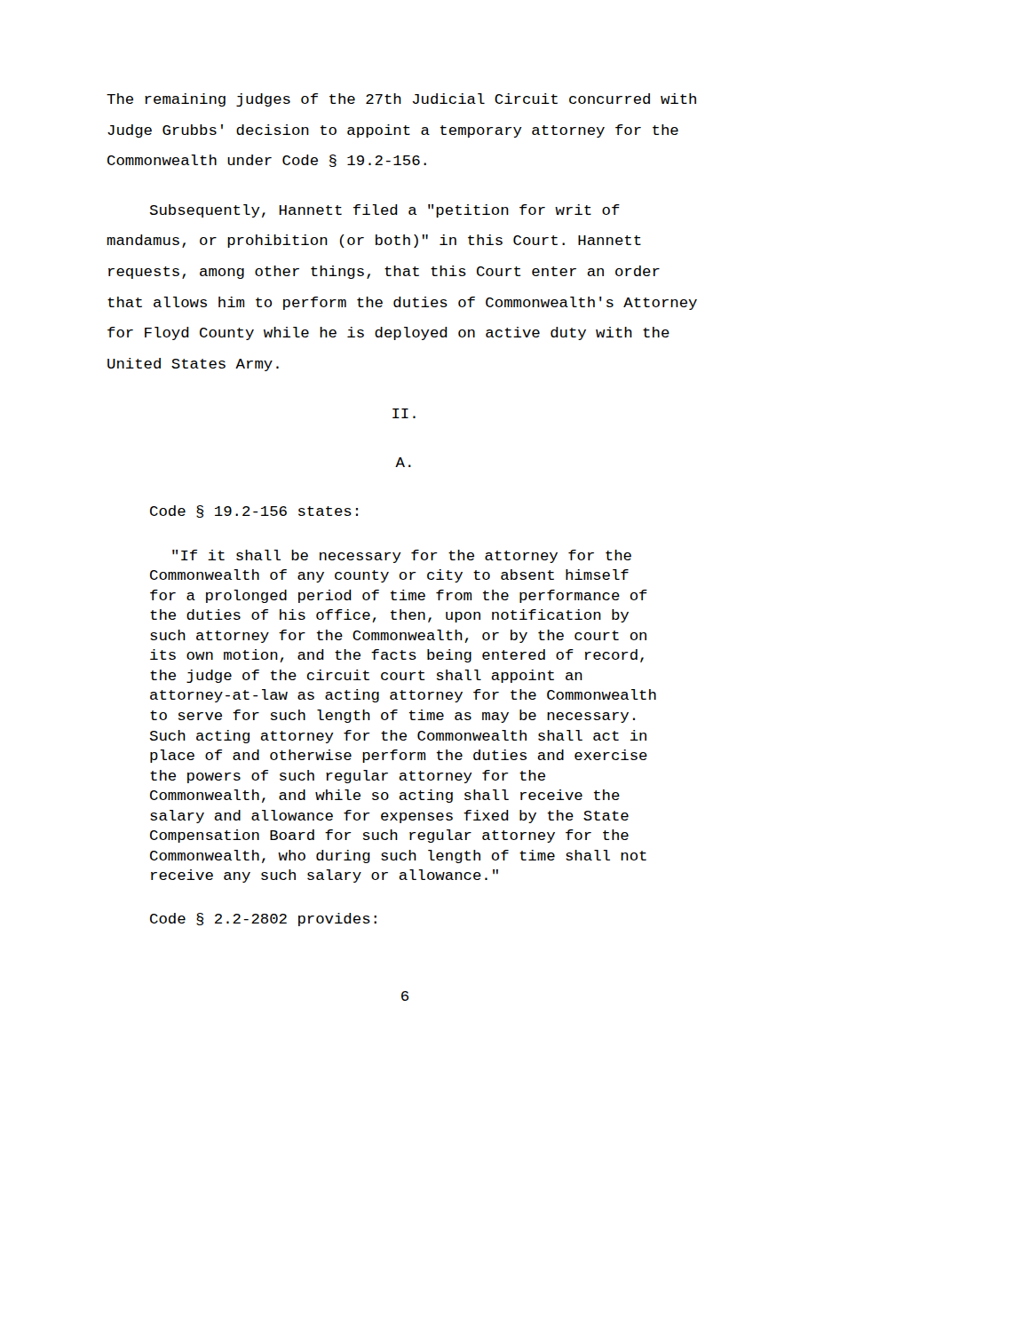The remaining judges of the 27th Judicial Circuit concurred with Judge Grubbs' decision to appoint a temporary attorney for the Commonwealth under Code § 19.2-156.
Subsequently, Hannett filed a "petition for writ of mandamus, or prohibition (or both)" in this Court. Hannett requests, among other things, that this Court enter an order that allows him to perform the duties of Commonwealth's Attorney for Floyd County while he is deployed on active duty with the United States Army.
II.
A.
Code § 19.2-156 states:
"If it shall be necessary for the attorney for the Commonwealth of any county or city to absent himself for a prolonged period of time from the performance of the duties of his office, then, upon notification by such attorney for the Commonwealth, or by the court on its own motion, and the facts being entered of record, the judge of the circuit court shall appoint an attorney-at-law as acting attorney for the Commonwealth to serve for such length of time as may be necessary. Such acting attorney for the Commonwealth shall act in place of and otherwise perform the duties and exercise the powers of such regular attorney for the Commonwealth, and while so acting shall receive the salary and allowance for expenses fixed by the State Compensation Board for such regular attorney for the Commonwealth, who during such length of time shall not receive any such salary or allowance."
Code § 2.2-2802 provides:
6